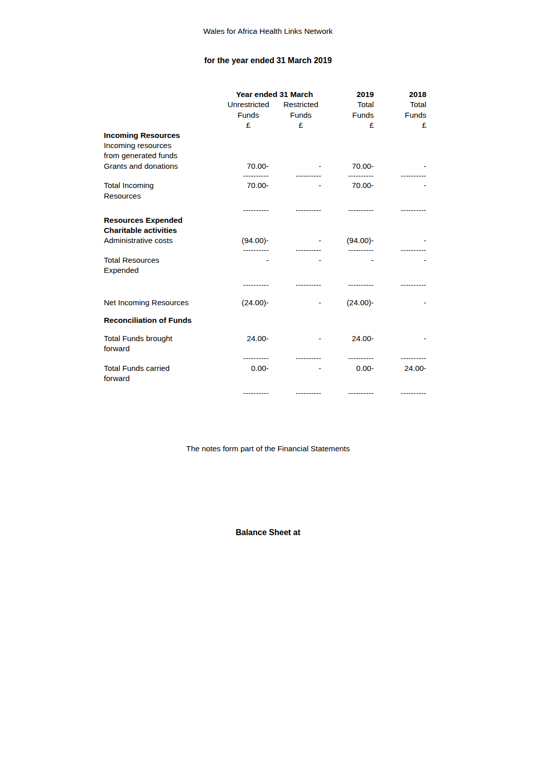Wales for Africa Health Links Network
for the year ended 31 March 2019
| | Year ended 31 March | 2019 | 2018 |
| | Unrestricted | Restricted | Total | Total |
| | Funds | Funds | Funds | Funds |
| | £ | £ | £ | £ |
| Incoming Resources | | | | |
| Incoming resources | | | | |
| from generated funds | | | | |
| Grants and donations | 70.00- | - | 70.00- | - |
| | ---------- | ---------- | ---------- | ---------- |
| Total Incoming | 70.00- | - | 70.00- | - |
| Resources | | | | |
| | ---------- | ---------- | ---------- | ---------- |
| Resources Expended | | | | |
| Charitable activities | | | | |
| Administrative costs | (94.00)- | - | (94.00)- | - |
| | ---------- | ---------- | ---------- | ---------- |
| Total Resources | - | - | - | - |
| Expended | | | | |
| | ---------- | ---------- | ---------- | ---------- |
| Net Incoming Resources | (24.00)- | - | (24.00)- | - |
| Reconciliation of Funds | | | | |
| Total Funds brought | 24.00- | - | 24.00- | - |
| forward | | | | |
| | ---------- | ---------- | ---------- | ---------- |
| Total Funds carried | 0.00- | - | 0.00- | 24.00- |
| forward | | | | |
| | ---------- | ---------- | ---------- | ---------- |
The notes form part of the Financial Statements
Balance Sheet at